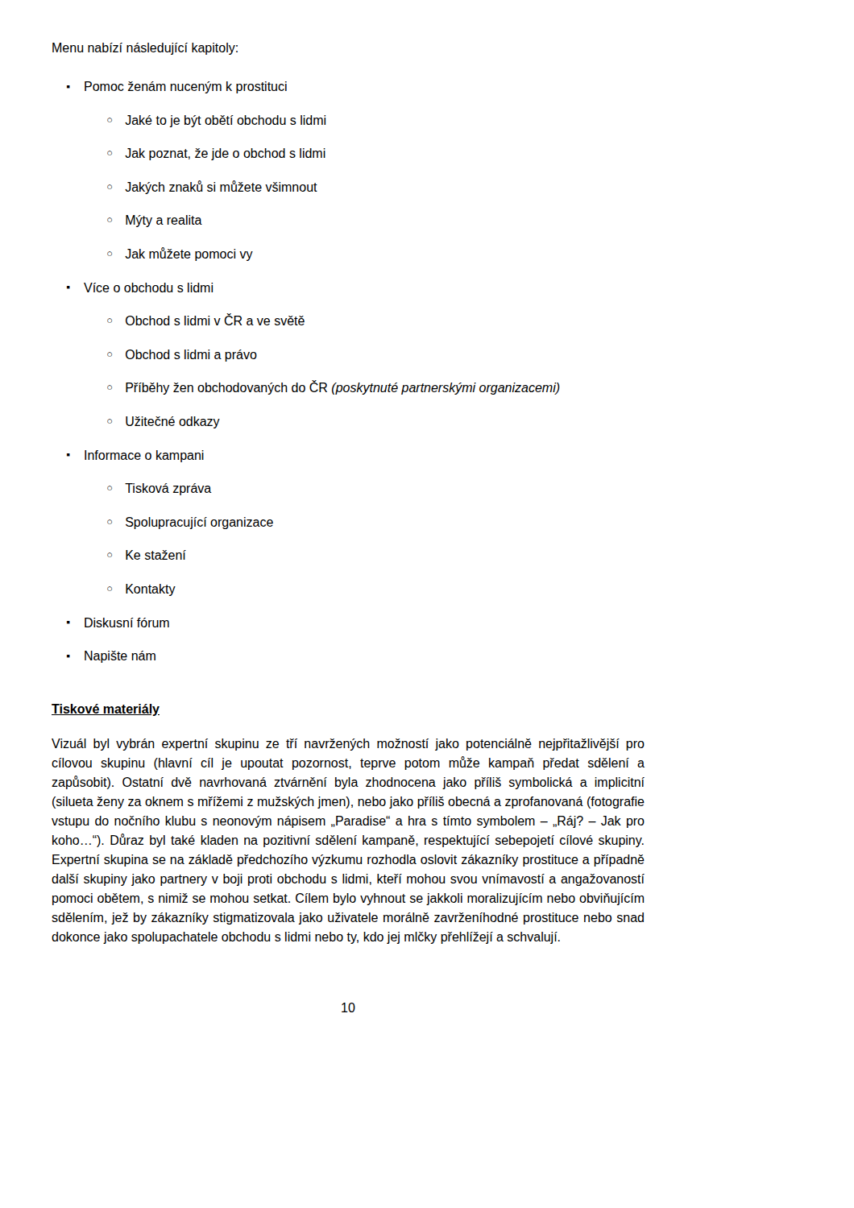Menu nabízí následující kapitoly:
Pomoc ženám nuceným k prostituci
Jaké to je být obětí obchodu s lidmi
Jak poznat, že jde o obchod s lidmi
Jakých znaků si můžete všimnout
Mýty a realita
Jak můžete pomoci vy
Více o obchodu s lidmi
Obchod s lidmi v ČR a ve světě
Obchod s lidmi a právo
Příběhy žen obchodovaných do ČR (poskytnuté partnerskými organizacemi)
Užitečné odkazy
Informace o kampani
Tisková zpráva
Spolupracující organizace
Ke stažení
Kontakty
Diskusní fórum
Napište nám
Tiskové materiály
Vizuál byl vybrán expertní skupinu ze tří navržených možností jako potenciálně nejpřitažlivější pro cílovou skupinu (hlavní cíl je upoutat pozornost, teprve potom může kampaň předat sdělení a zapůsobit). Ostatní dvě navrhovaná ztvárnění byla zhodnocena jako příliš symbolická a implicitní (silueta ženy za oknem s mřížemi z mužských jmen), nebo jako příliš obecná a zprofanovaná (fotografie vstupu do nočního klubu s neonovým nápisem „Paradise“ a hra s tímto symbolem – „Ráj? – Jak pro koho…“). Důraz byl také kladen na pozitivní sdělení kampaně, respektující sebepojetí cílové skupiny. Expertní skupina se na základě předchozího výzkumu rozhodla oslovit zákazníky prostituce a případně další skupiny jako partnery v boji proti obchodu s lidmi, kteří mohou svou vnímavostí a angažovaností pomoci obětem, s nimiž se mohou setkat. Cílem bylo vyhnout se jakkoli moralizujícím nebo obviňujícím sdělením, jež by zákazníky stigmatizovala jako uživatele morálně zavrženíhodné prostituce nebo snad dokonce jako spolupachatele obchodu s lidmi nebo ty, kdo jej mlčky přehlížejí a schvalují.
10